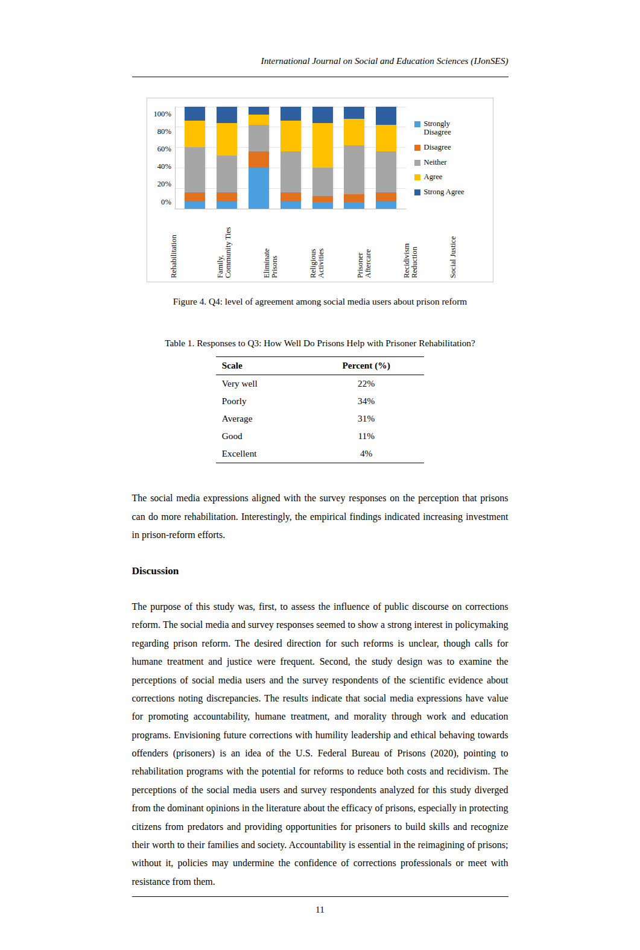International Journal on Social and Education Sciences (IJonSES)
100% 80% 60% 40% 20% 0%
Strongly
Disagree
Disagree
Neither
Agree
Strong Agree
Rehabilitation
Family,
Community Ties
Eliminate
Prisons
Religious
Activities
Prisoner
Aftercare
Recidivism
Reduction
Social Justice
Figure 4. Q4: level of agreement among social media users about prison reform
Table 1. Responses to Q3: How Well Do Prisons Help with Prisoner Rehabilitation?
| Scale | Percent (%) |
| --- | --- |
| Very well | 22% |
| Poorly | 34% |
| Average | 31% |
| Good | 11% |
| Excellent | 4% |
The social media expressions aligned with the survey responses on the perception that prisons can do more rehabilitation. Interestingly, the empirical findings indicated increasing investment in prison-reform efforts.
Discussion
The purpose of this study was, first, to assess the influence of public discourse on corrections reform. The social media and survey responses seemed to show a strong interest in policymaking regarding prison reform. The desired direction for such reforms is unclear, though calls for humane treatment and justice were frequent. Second, the study design was to examine the perceptions of social media users and the survey respondents of the scientific evidence about corrections noting discrepancies. The results indicate that social media expressions have value for promoting accountability, humane treatment, and morality through work and education programs. Envisioning future corrections with humility leadership and ethical behaving towards offenders (prisoners) is an idea of the U.S. Federal Bureau of Prisons (2020), pointing to rehabilitation programs with the potential for reforms to reduce both costs and recidivism. The perceptions of the social media users and survey respondents analyzed for this study diverged from the dominant opinions in the literature about the efficacy of prisons, especially in protecting citizens from predators and providing opportunities for prisoners to build skills and recognize their worth to their families and society. Accountability is essential in the reimagining of prisons; without it, policies may undermine the confidence of corrections professionals or meet with resistance from them.
11